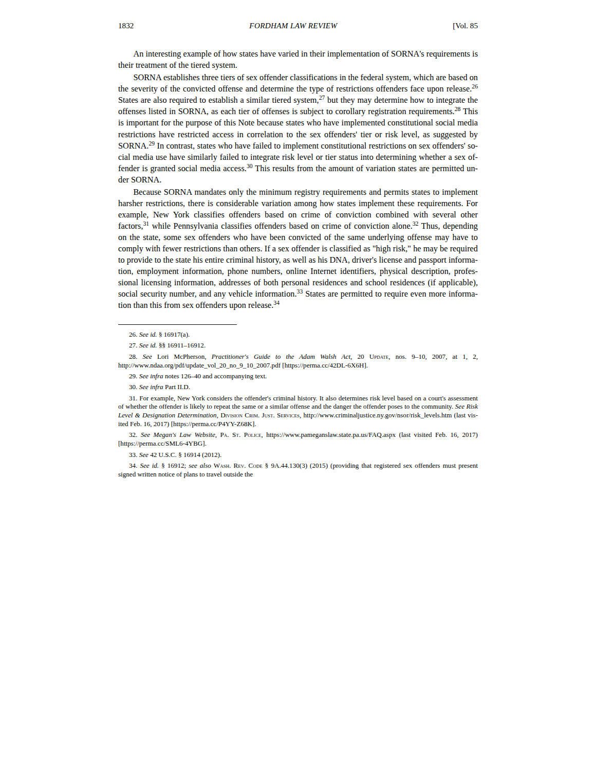1832 FORDHAM LAW REVIEW [Vol. 85
An interesting example of how states have varied in their implementation of SORNA's requirements is their treatment of the tiered system.
SORNA establishes three tiers of sex offender classifications in the federal system, which are based on the severity of the convicted offense and determine the type of restrictions offenders face upon release.26 States are also required to establish a similar tiered system,27 but they may determine how to integrate the offenses listed in SORNA, as each tier of offenses is subject to corollary registration requirements.28 This is important for the purpose of this Note because states who have implemented constitutional social media restrictions have restricted access in correlation to the sex offenders' tier or risk level, as suggested by SORNA.29 In contrast, states who have failed to implement constitutional restrictions on sex offenders' social media use have similarly failed to integrate risk level or tier status into determining whether a sex offender is granted social media access.30 This results from the amount of variation states are permitted under SORNA.
Because SORNA mandates only the minimum registry requirements and permits states to implement harsher restrictions, there is considerable variation among how states implement these requirements. For example, New York classifies offenders based on crime of conviction combined with several other factors,31 while Pennsylvania classifies offenders based on crime of conviction alone.32 Thus, depending on the state, some sex offenders who have been convicted of the same underlying offense may have to comply with fewer restrictions than others. If a sex offender is classified as "high risk," he may be required to provide to the state his entire criminal history, as well as his DNA, driver's license and passport information, employment information, phone numbers, online Internet identifiers, physical description, professional licensing information, addresses of both personal residences and school residences (if applicable), social security number, and any vehicle information.33 States are permitted to require even more information than this from sex offenders upon release.34
26. See id. § 16917(a).
27. See id. §§ 16911–16912.
28. See Lori McPherson, Practitioner's Guide to the Adam Walsh Act, 20 Update, nos. 9–10, 2007, at 1, 2, http://www.ndaa.org/pdf/update_vol_20_no_9_10_2007.pdf [https://perma.cc/42DL-6X6H].
29. See infra notes 126–40 and accompanying text.
30. See infra Part II.D.
31. For example, New York considers the offender's criminal history. It also determines risk level based on a court's assessment of whether the offender is likely to repeat the same or a similar offense and the danger the offender poses to the community. See Risk Level & Designation Determination, Division Crim. Just. Services, http://www.criminaljustice.ny.gov/nsor/risk_levels.htm (last visited Feb. 16, 2017) [https://perma.cc/P4YY-Z68K].
32. See Megan's Law Website, Pa. St. Police, https://www.pameganslaw.state.pa.us/FAQ.aspx (last visited Feb. 16, 2017) [https://perma.cc/SML6-4YBG].
33. See 42 U.S.C. § 16914 (2012).
34. See id. § 16912; see also Wash. Rev. Code § 9A.44.130(3) (2015) (providing that registered sex offenders must present signed written notice of plans to travel outside the